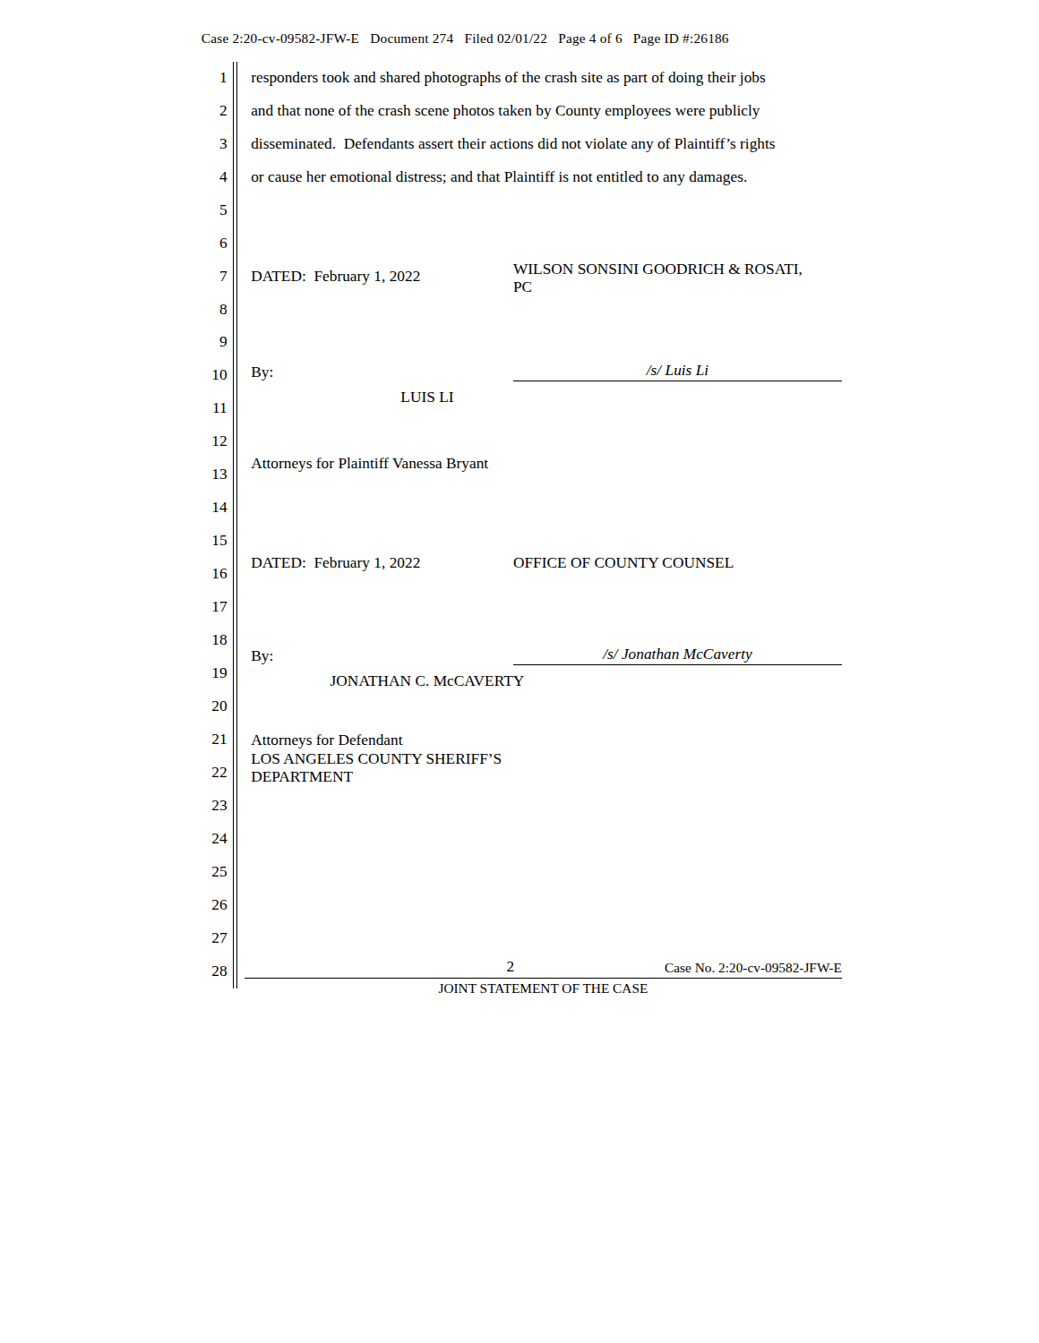Case 2:20-cv-09582-JFW-E Document 274 Filed 02/01/22 Page 4 of 6 Page ID #:26186
1
2
3
4
5
6
7
8
9
10
11
12
13
14
15
16
17
18
19
20
21
22
23
24
25
26
27
28
responders took and shared photographs of the crash site as part of doing their jobs
and that none of the crash scene photos taken by County employees were publicly
disseminated. Defendants assert their actions did not violate any of Plaintiff’s rights
or cause her emotional distress; and that Plaintiff is not entitled to any damages.
DATED: February 1, 2022
WILSON SONSINI GOODRICH & ROSATI,
PC
By:
/s/ Luis Li
LUIS LI
Attorneys for Plaintiff Vanessa Bryant
DATED: February 1, 2022
OFFICE OF COUNTY COUNSEL
By:
/s/ Jonathan McCaverty
JONATHAN C. McCAVERTY
Attorneys for Defendant
LOS ANGELES COUNTY SHERIFF’S
DEPARTMENT
2
Case No. 2:20-cv-09582-JFW-E
JOINT STATEMENT OF THE CASE